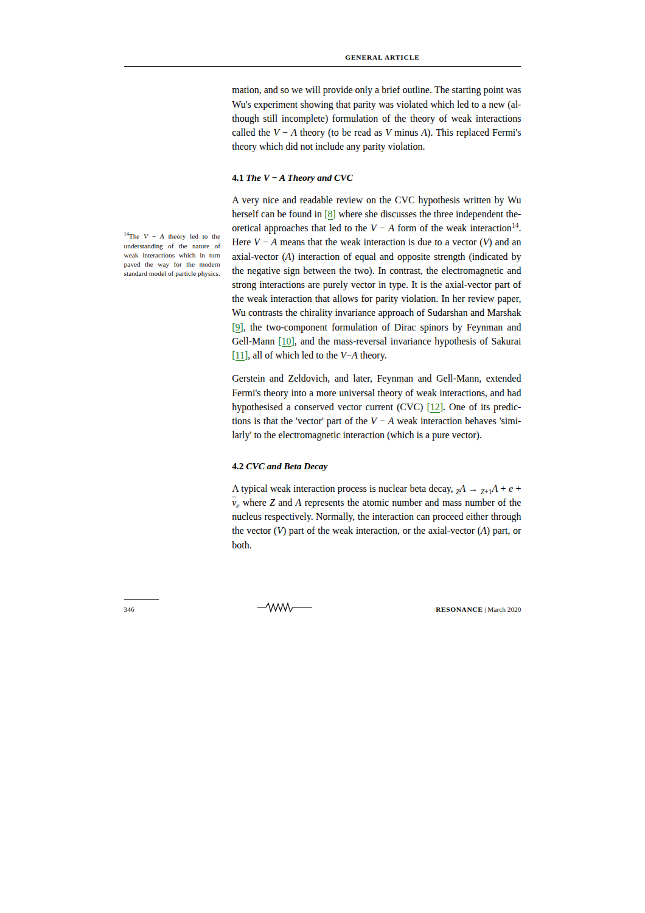GENERAL ARTICLE
14The V − A theory led to the understanding of the nature of weak interactions which in turn paved the way for the modern standard model of particle physics.
mation, and so we will provide only a brief outline. The starting point was Wu's experiment showing that parity was violated which led to a new (although still incomplete) formulation of the theory of weak interactions called the V − A theory (to be read as V minus A). This replaced Fermi's theory which did not include any parity violation.
4.1 The V − A Theory and CVC
A very nice and readable review on the CVC hypothesis written by Wu herself can be found in [8] where she discusses the three independent theoretical approaches that led to the V − A form of the weak interaction14. Here V − A means that the weak interaction is due to a vector (V) and an axial-vector (A) interaction of equal and opposite strength (indicated by the negative sign between the two). In contrast, the electromagnetic and strong interactions are purely vector in type. It is the axial-vector part of the weak interaction that allows for parity violation. In her review paper, Wu contrasts the chirality invariance approach of Sudarshan and Marshak [9], the two-component formulation of Dirac spinors by Feynman and Gell-Mann [10], and the mass-reversal invariance hypothesis of Sakurai [11], all of which led to the V−A theory.
Gerstein and Zeldovich, and later, Feynman and Gell-Mann, extended Fermi's theory into a more universal theory of weak interactions, and had hypothesised a conserved vector current (CVC) [12]. One of its predictions is that the 'vector' part of the V − A weak interaction behaves 'similarly' to the electromagnetic interaction (which is a pure vector).
4.2 CVC and Beta Decay
A typical weak interaction process is nuclear beta decay, ZA → Z+1A + e + νe where Z and A represents the atomic number and mass number of the nucleus respectively. Normally, the interaction can proceed either through the vector (V) part of the weak interaction, or the axial-vector (A) part, or both.
346 RESONANCE | March 2020